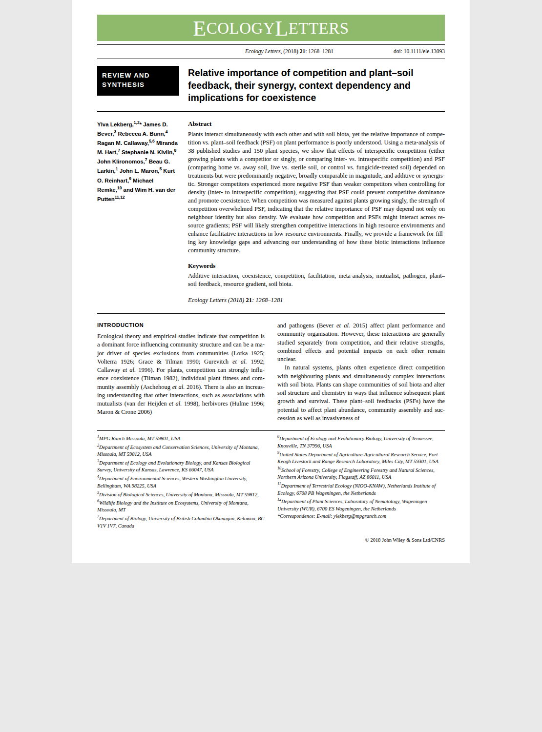ECOLOGY LETTERS
Ecology Letters, (2018) 21: 1268–1281
doi: 10.1111/ele.13093
REVIEW AND
SYNTHESIS
Relative importance of competition and plant–soil feedback, their synergy, context dependency and implications for coexistence
Ylva Lekberg,1,2* James D. Bever,3 Rebecca A. Bunn,4 Ragan M. Callaway,5,6 Miranda M. Hart,7 Stephanie N. Kivlin,8 John Klironomos,7 Beau G. Larkin,1 John L. Maron,5 Kurt O. Reinhart,9 Michael Remke,10 and Wim H. van der Putten11,12
Abstract
Plants interact simultaneously with each other and with soil biota, yet the relative importance of competition vs. plant–soil feedback (PSF) on plant performance is poorly understood. Using a meta-analysis of 38 published studies and 150 plant species, we show that effects of interspecific competition (either growing plants with a competitor or singly, or comparing inter- vs. intraspecific competition) and PSF (comparing home vs. away soil, live vs. sterile soil, or control vs. fungicide-treated soil) depended on treatments but were predominantly negative, broadly comparable in magnitude, and additive or synergistic. Stronger competitors experienced more negative PSF than weaker competitors when controlling for density (inter- to intraspecific competition), suggesting that PSF could prevent competitive dominance and promote coexistence. When competition was measured against plants growing singly, the strength of competition overwhelmed PSF, indicating that the relative importance of PSF may depend not only on neighbour identity but also density. We evaluate how competition and PSFs might interact across resource gradients; PSF will likely strengthen competitive interactions in high resource environments and enhance facilitative interactions in low-resource environments. Finally, we provide a framework for filling key knowledge gaps and advancing our understanding of how these biotic interactions influence community structure.
Keywords
Additive interaction, coexistence, competition, facilitation, meta-analysis, mutualist, pathogen, plant–soil feedback, resource gradient, soil biota.
Ecology Letters (2018) 21: 1268–1281
INTRODUCTION
Ecological theory and empirical studies indicate that competition is a dominant force influencing community structure and can be a major driver of species exclusions from communities (Lotka 1925; Volterra 1926; Grace & Tilman 1990; Gurevitch et al. 1992; Callaway et al. 1996). For plants, competition can strongly influence coexistence (Tilman 1982), individual plant fitness and community assembly (Aschehoug et al. 2016). There is also an increasing understanding that other interactions, such as associations with mutualists (van der Heijden et al. 1998), herbivores (Hulme 1996; Maron & Crone 2006)
and pathogens (Bever et al. 2015) affect plant performance and community organisation. However, these interactions are generally studied separately from competition, and their relative strengths, combined effects and potential impacts on each other remain unclear.
In natural systems, plants often experience direct competition with neighbouring plants and simultaneously complex interactions with soil biota. Plants can shape communities of soil biota and alter soil structure and chemistry in ways that influence subsequent plant growth and survival. These plant–soil feedbacks (PSFs) have the potential to affect plant abundance, community assembly and succession as well as invasiveness of
1MPG Ranch Missoula, MT 59801, USA
2Department of Ecosystem and Conservation Sciences, University of Montana, Missoula, MT 59812, USA
3Department of Ecology and Evolutionary Biology, and Kansas Biological Survey, University of Kansas, Lawrence, KS 66047, USA
4Department of Environmental Sciences, Western Washington University, Bellingham, WA 98225, USA
5Division of Biological Sciences, University of Montana, Missoula, MT 59812,
6Wildlife Biology and the Institute on Ecosystems, University of Montana, Missoula, MT
7Department of Biology, University of British Columbia Okanagan, Kelowna, BC V1V 1V7, Canada
8Department of Ecology and Evolutionary Biology, University of Tennessee, Knoxville, TN 37996, USA
9United States Department of Agriculture-Agricultural Research Service, Fort Keogh Livestock and Range Research Laboratory, Miles City, MT 59301, USA
10School of Forestry, College of Engineering Forestry and Natural Sciences, Northern Arizona University, Flagstaff, AZ 86011, USA
11Department of Terrestrial Ecology (NIOO-KNAW), Netherlands Institute of Ecology, 6708 PB Wageningen, the Netherlands
12Department of Plant Sciences, Laboratory of Nematology, Wageningen University (WUR), 6700 ES Wageningen, the Netherlands
*Correspondence: E-mail: ylekberg@mpgranch.com
© 2018 John Wiley & Sons Ltd/CNRS